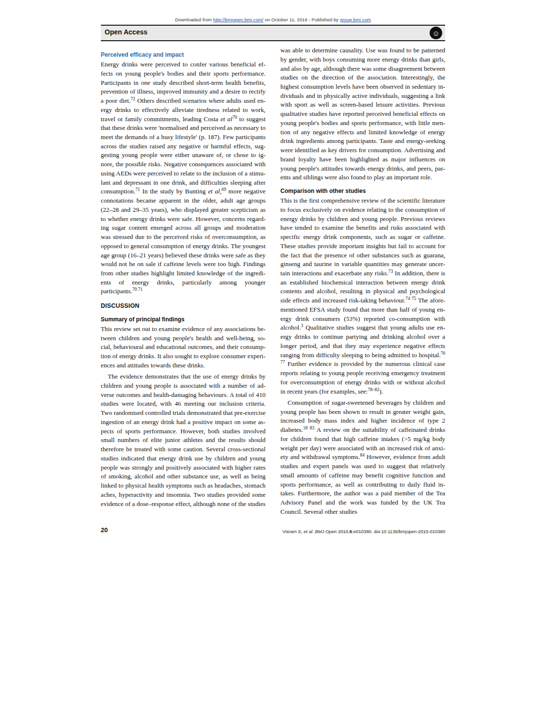Downloaded from http://bmjopen.bmj.com/ on October 11, 2016 - Published by group.bmj.com
Open Access
☺
Perceived efficacy and impact
Energy drinks were perceived to confer various beneficial effects on young people's bodies and their sports performance. Participants in one study described short-term health benefits, prevention of illness, improved immunity and a desire to rectify a poor diet.72 Others described scenarios where adults used energy drinks to effectively alleviate tiredness related to work, travel or family commitments, leading Costa et al70 to suggest that these drinks were 'normalised and perceived as necessary to meet the demands of a busy lifestyle' (p. 187). Few participants across the studies raised any negative or harmful effects, suggesting young people were either unaware of, or chose to ignore, the possible risks. Negative consequences associated with using AEDs were perceived to relate to the inclusion of a stimulant and depressant in one drink, and difficulties sleeping after consumption.71 In the study by Bunting et al,69 more negative connotations became apparent in the older, adult age groups (22–28 and 29–35 years), who displayed greater scepticism as to whether energy drinks were safe. However, concerns regarding sugar content emerged across all groups and moderation was stressed due to the perceived risks of overconsumption, as opposed to general consumption of energy drinks. The youngest age group (16–21 years) believed these drinks were safe as they would not be on sale if caffeine levels were too high. Findings from other studies highlight limited knowledge of the ingredients of energy drinks, particularly among younger participants.70 71
Discussion
Summary of principal findings
This review set out to examine evidence of any associations between children and young people's health and well-being, social, behavioural and educational outcomes, and their consumption of energy drinks. It also sought to explore consumer experiences and attitudes towards these drinks.
The evidence demonstrates that the use of energy drinks by children and young people is associated with a number of adverse outcomes and health-damaging behaviours. A total of 410 studies were located, with 46 meeting our inclusion criteria. Two randomised controlled trials demonstrated that pre-exercise ingestion of an energy drink had a positive impact on some aspects of sports performance. However, both studies involved small numbers of elite junior athletes and the results should therefore be treated with some caution. Several cross-sectional studies indicated that energy drink use by children and young people was strongly and positively associated with higher rates of smoking, alcohol and other substance use, as well as being linked to physical health symptoms such as headaches, stomach aches, hyperactivity and insomnia. Two studies provided some evidence of a dose–response effect, although none of the studies was able to determine causality. Use was found to be patterned by gender, with boys consuming more energy drinks than girls, and also by age, although there was some disagreement between studies on the direction of the association. Interestingly, the highest consumption levels have been observed in sedentary individuals and in physically active individuals, suggesting a link with sport as well as screen-based leisure activities. Previous qualitative studies have reported perceived beneficial effects on young people's bodies and sports performance, with little mention of any negative effects and limited knowledge of energy drink ingredients among participants. Taste and energy-seeking were identified as key drivers for consumption. Advertising and brand loyalty have been highlighted as major influences on young people's attitudes towards energy drinks, and peers, parents and siblings were also found to play an important role.
Comparison with other studies
This is the first comprehensive review of the scientific literature to focus exclusively on evidence relating to the consumption of energy drinks by children and young people. Previous reviews have tended to examine the benefits and risks associated with specific energy drink components, such as sugar or caffeine. These studies provide important insights but fail to account for the fact that the presence of other substances such as guarana, ginseng and taurine in variable quantities may generate uncertain interactions and exacerbate any risks.73 In addition, there is an established biochemical interaction between energy drink contents and alcohol, resulting in physical and psychological side effects and increased risk-taking behaviour.74 75 The aforementioned EFSA study found that more than half of young energy drink consumers (53%) reported co-consumption with alcohol.3 Qualitative studies suggest that young adults use energy drinks to continue partying and drinking alcohol over a longer period, and that they may experience negative effects ranging from difficulty sleeping to being admitted to hospital.76 77 Further evidence is provided by the numerous clinical case reports relating to young people receiving emergency treatment for overconsumption of energy drinks with or without alcohol in recent years (for examples, see:78–82).
Consumption of sugar-sweetened beverages by children and young people has been shown to result in greater weight gain, increased body mass index and higher incidence of type 2 diabetes.18 83 A review on the suitability of caffeinated drinks for children found that high caffeine intakes (>5 mg/kg body weight per day) were associated with an increased risk of anxiety and withdrawal symptoms.84 However, evidence from adult studies and expert panels was used to suggest that relatively small amounts of caffeine may benefit cognitive function and sports performance, as well as contributing to daily fluid intakes. Furthermore, the author was a paid member of the Tea Advisory Panel and the work was funded by the UK Tea Council. Several other studies
20
Visram S, et al. BMJ Open 2016;6:e010380. doi:10.1136/bmjopen-2015-010380